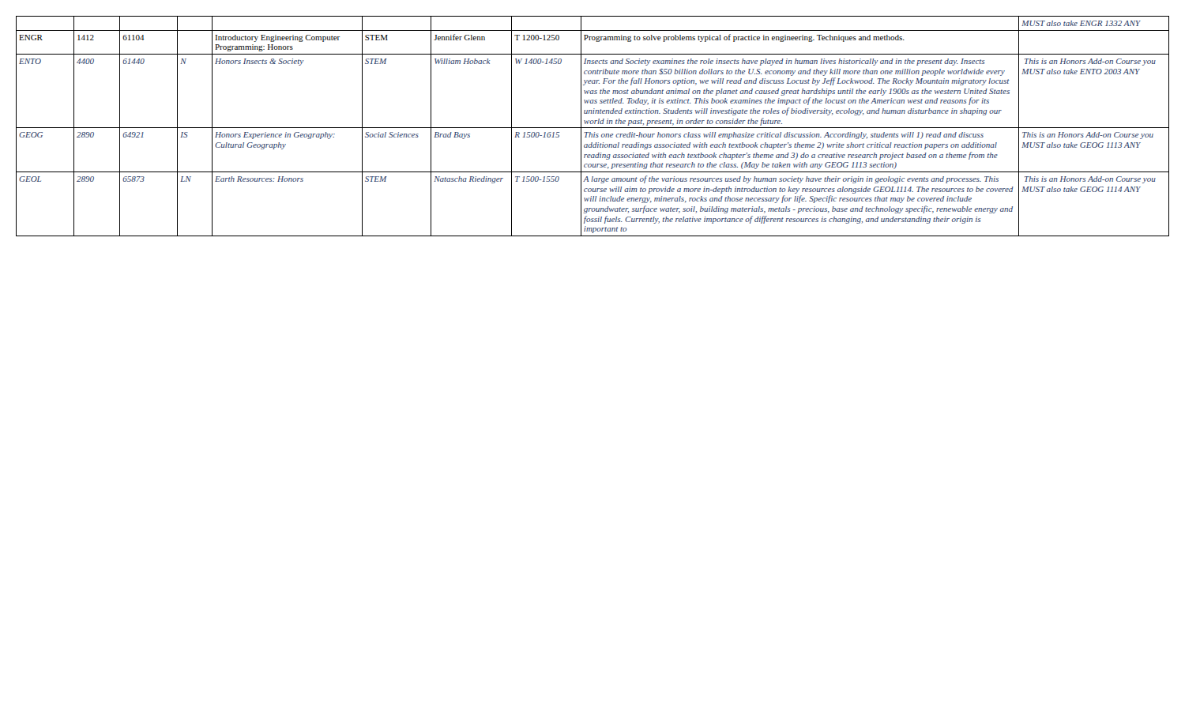| | | | | | | | | | MUST also take ENGR 1332 ANY |
| ENGR | 1412 | 61104 | | Introductory Engineering Computer Programming: Honors | STEM | Jennifer Glenn | T 1200-1250 | Programming to solve problems typical of practice in engineering. Techniques and methods. | |
| ENTO | 4400 | 61440 | N | Honors Insects & Society | STEM | William Hoback | W 1400-1450 | Insects and Society examines the role insects have played in human lives historically and in the present day. Insects contribute more than $50 billion dollars to the U.S. economy and they kill more than one million people worldwide every year. For the fall Honors option, we will read and discuss Locust by Jeff Lockwood. The Rocky Mountain migratory locust was the most abundant animal on the planet and caused great hardships until the early 1900s as the western United States was settled. Today, it is extinct. This book examines the impact of the locust on the American west and reasons for its unintended extinction. Students will investigate the roles of biodiversity, ecology, and human disturbance in shaping our world in the past, present, in order to consider the future. | This is an Honors Add-on Course you MUST also take ENTO 2003 ANY |
| GEOG | 2890 | 64921 | IS | Honors Experience in Geography: Cultural Geography | Social Sciences | Brad Bays | R 1500-1615 | This one credit-hour honors class will emphasize critical discussion. Accordingly, students will 1) read and discuss additional readings associated with each textbook chapter's theme 2) write short critical reaction papers on additional reading associated with each textbook chapter's theme and 3) do a creative research project based on a theme from the course, presenting that research to the class. (May be taken with any GEOG 1113 section) | This is an Honors Add-on Course you MUST also take GEOG 1113 ANY |
| GEOL | 2890 | 65873 | LN | Earth Resources: Honors | STEM | Natascha Riedinger | T 1500-1550 | A large amount of the various resources used by human society have their origin in geologic events and processes. This course will aim to provide a more in-depth introduction to key resources alongside GEOL1114. The resources to be covered will include energy, minerals, rocks and those necessary for life. Specific resources that may be covered include groundwater, surface water, soil, building materials, metals - precious, base and technology specific, renewable energy and fossil fuels. Currently, the relative importance of different resources is changing, and understanding their origin is important to | This is an Honors Add-on Course you MUST also take GEOG 1114 ANY |